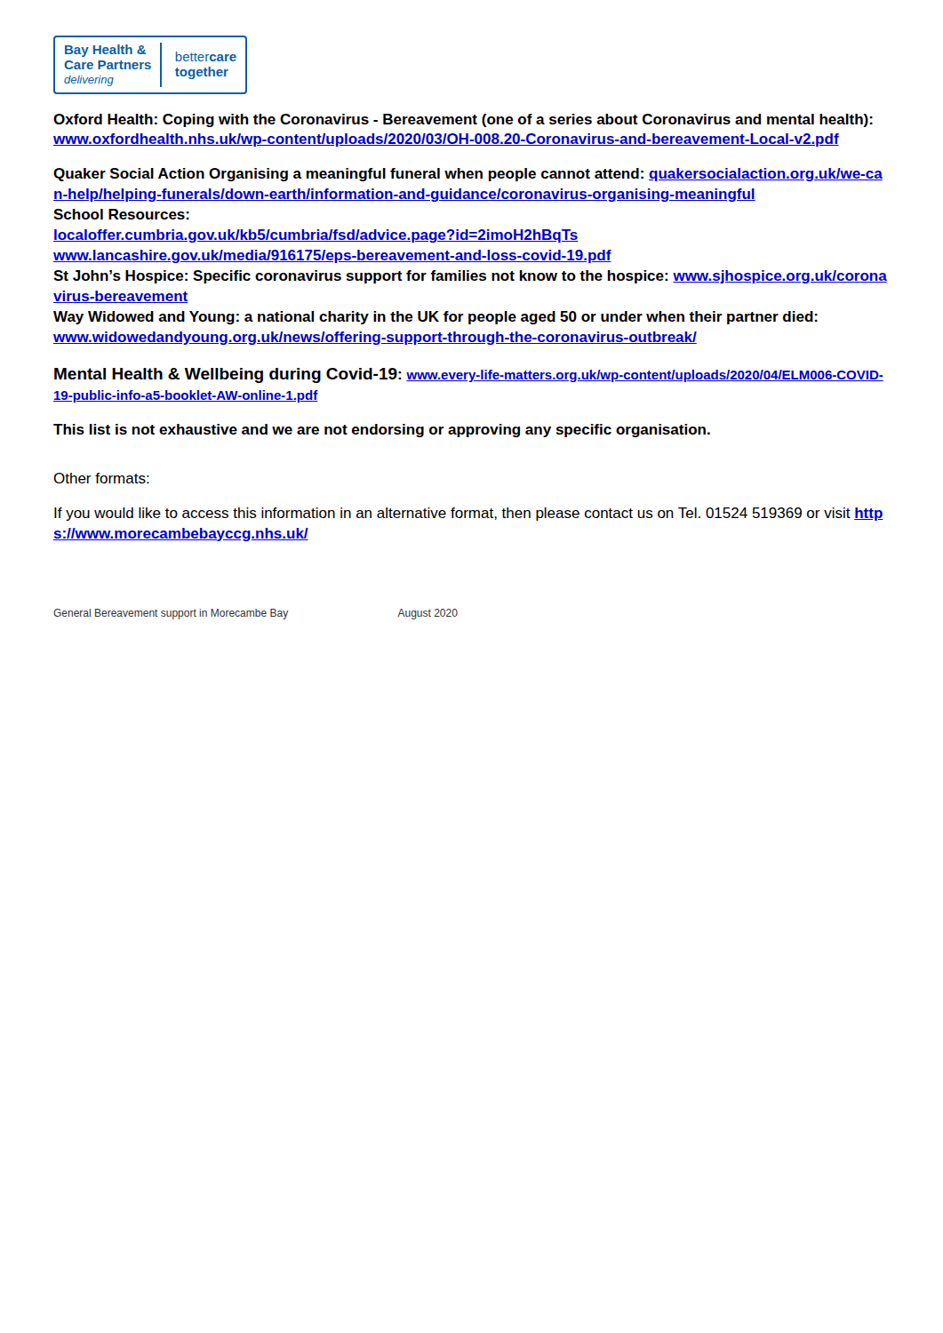Bay Health &
Care Partners
delivering bettercare
together
Oxford Health: Coping with the Coronavirus - Bereavement (one of a series about Coronavirus and mental health):
www.oxfordhealth.nhs.uk/wp-content/uploads/2020/03/OH-008.20-Coronavirus-and-bereavement-Local-v2.pdf
Quaker Social Action Organising a meaningful funeral when people cannot attend: quakersocialaction.org.uk/we-can-help/helping-funerals/down-earth/information-and-guidance/coronavirus-organising-meaningful
School Resources:
localoffer.cumbria.gov.uk/kb5/cumbria/fsd/advice.page?id=2imoH2hBqTs
www.lancashire.gov.uk/media/916175/eps-bereavement-and-loss-covid-19.pdf
St John’s Hospice: Specific coronavirus support for families not know to the hospice: www.sjhospice.org.uk/coronavirus-bereavement
Way Widowed and Young: a national charity in the UK for people aged 50 or under when their partner died:
www.widowedandyoung.org.uk/news/offering-support-through-the-coronavirus-outbreak/
Mental Health & Wellbeing during Covid-19: www.every-life-matters.org.uk/wp-content/uploads/2020/04/ELM006-COVID-19-public-info-a5-booklet-AW-online-1.pdf
This list is not exhaustive and we are not endorsing or approving any specific organisation.
Other formats:
If you would like to access this information in an alternative format, then please contact us on Tel. 01524 519369 or visit https://www.morecambebayccg.nhs.uk/
General Bereavement support in Morecambe Bay August 2020